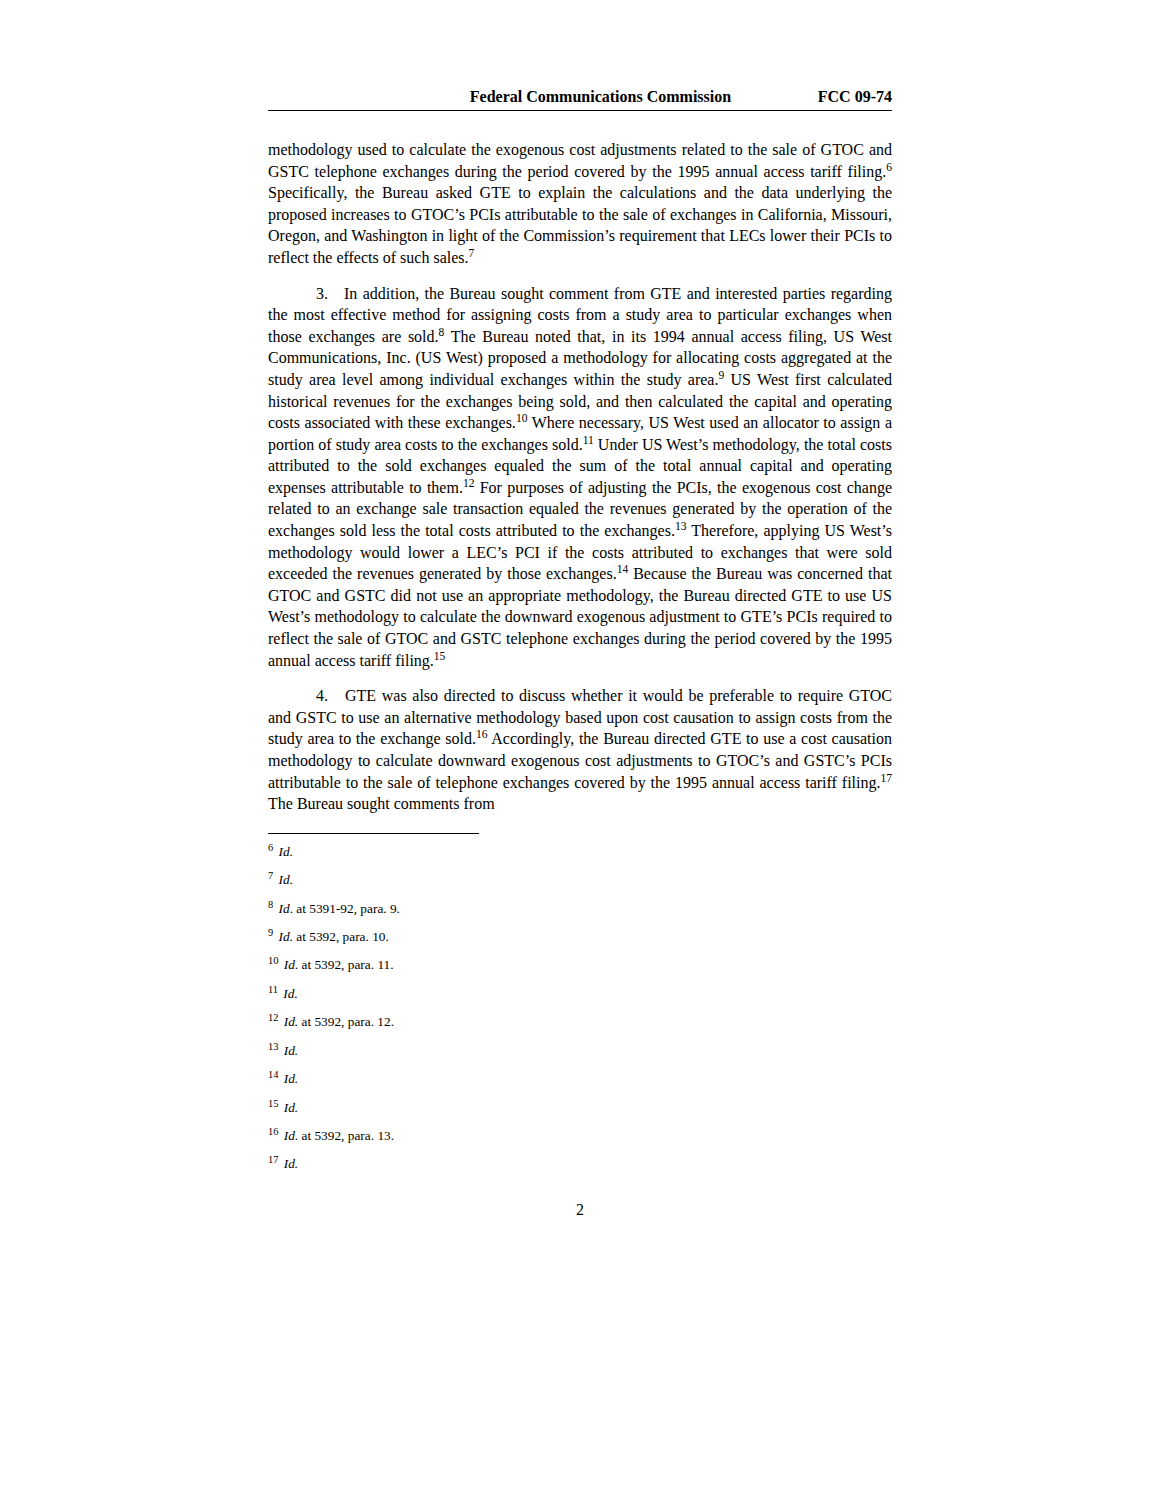Federal Communications Commission
FCC 09-74
methodology used to calculate the exogenous cost adjustments related to the sale of GTOC and GSTC telephone exchanges during the period covered by the 1995 annual access tariff filing.6 Specifically, the Bureau asked GTE to explain the calculations and the data underlying the proposed increases to GTOC’s PCIs attributable to the sale of exchanges in California, Missouri, Oregon, and Washington in light of the Commission’s requirement that LECs lower their PCIs to reflect the effects of such sales.7
3. In addition, the Bureau sought comment from GTE and interested parties regarding the most effective method for assigning costs from a study area to particular exchanges when those exchanges are sold.8 The Bureau noted that, in its 1994 annual access filing, US West Communications, Inc. (US West) proposed a methodology for allocating costs aggregated at the study area level among individual exchanges within the study area.9 US West first calculated historical revenues for the exchanges being sold, and then calculated the capital and operating costs associated with these exchanges.10 Where necessary, US West used an allocator to assign a portion of study area costs to the exchanges sold.11 Under US West’s methodology, the total costs attributed to the sold exchanges equaled the sum of the total annual capital and operating expenses attributable to them.12 For purposes of adjusting the PCIs, the exogenous cost change related to an exchange sale transaction equaled the revenues generated by the operation of the exchanges sold less the total costs attributed to the exchanges.13 Therefore, applying US West’s methodology would lower a LEC’s PCI if the costs attributed to exchanges that were sold exceeded the revenues generated by those exchanges.14 Because the Bureau was concerned that GTOC and GSTC did not use an appropriate methodology, the Bureau directed GTE to use US West’s methodology to calculate the downward exogenous adjustment to GTE’s PCIs required to reflect the sale of GTOC and GSTC telephone exchanges during the period covered by the 1995 annual access tariff filing.15
4. GTE was also directed to discuss whether it would be preferable to require GTOC and GSTC to use an alternative methodology based upon cost causation to assign costs from the study area to the exchange sold.16 Accordingly, the Bureau directed GTE to use a cost causation methodology to calculate downward exogenous cost adjustments to GTOC’s and GSTC’s PCIs attributable to the sale of telephone exchanges covered by the 1995 annual access tariff filing.17 The Bureau sought comments from
6 Id.
7 Id.
8 Id. at 5391-92, para. 9.
9 Id. at 5392, para. 10.
10 Id. at 5392, para. 11.
11 Id.
12 Id. at 5392, para. 12.
13 Id.
14 Id.
15 Id.
16 Id. at 5392, para. 13.
17 Id.
2